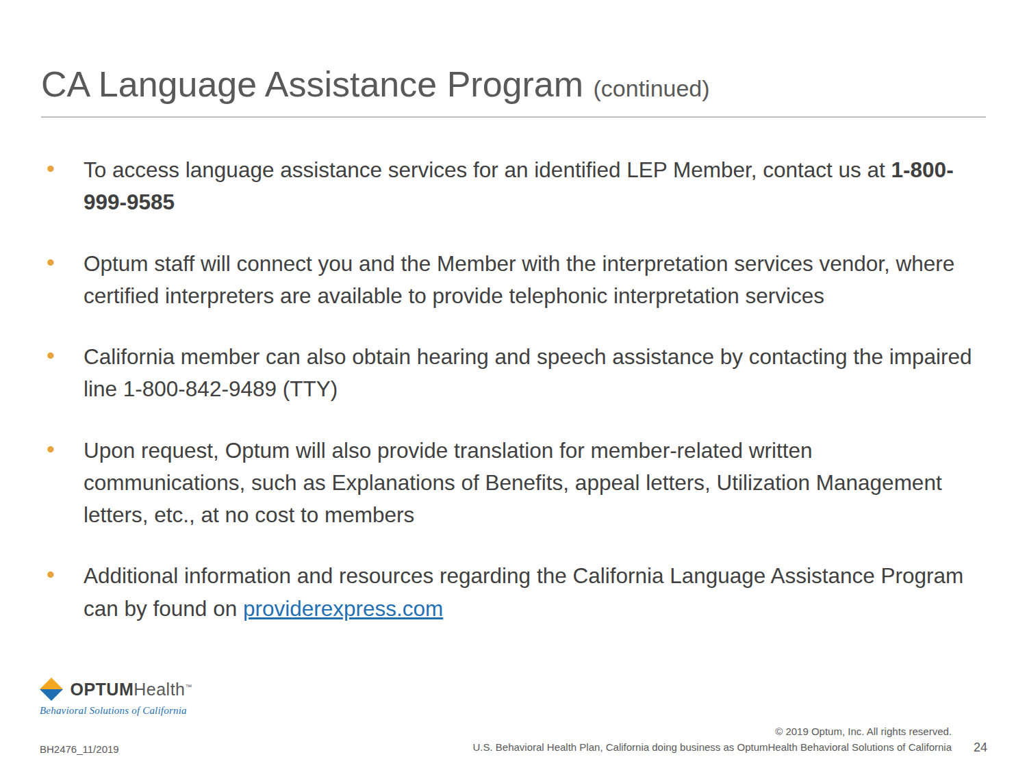CA Language Assistance Program (continued)
To access language assistance services for an identified LEP Member, contact us at 1-800- 999-9585
Optum staff will connect you and the Member with the interpretation services vendor, where certified interpreters are available to provide telephonic interpretation services
California member can also obtain hearing and speech assistance by contacting the impaired line 1-800-842-9489 (TTY)
Upon request, Optum will also provide translation for member-related written communications, such as Explanations of Benefits, appeal letters, Utilization Management letters, etc., at no cost to members
Additional information and resources regarding the California Language Assistance Program can by found on providerexpress.com
OPTUMHealth™
Behavioral Solutions of California
BH2476_11/2019
© 2019 Optum, Inc. All rights reserved.
U.S. Behavioral Health Plan, California doing business as OptumHealth Behavioral Solutions of California
24